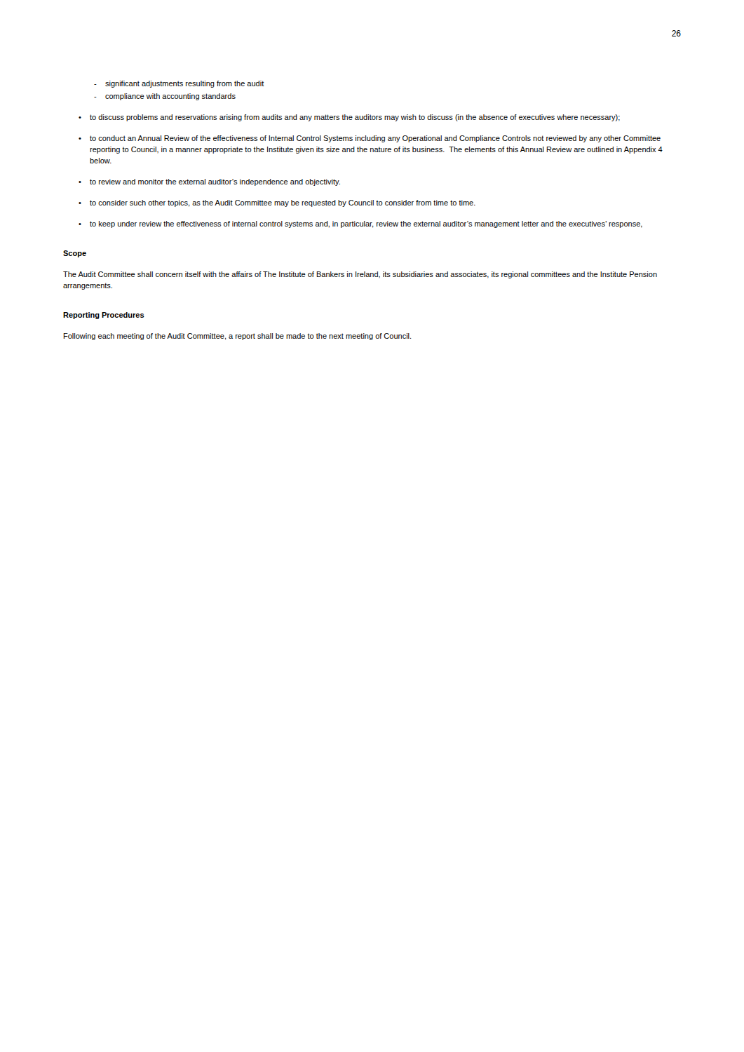26
significant adjustments resulting from the audit
compliance with accounting standards
to discuss problems and reservations arising from audits and any matters the auditors may wish to discuss (in the absence of executives where necessary);
to conduct an Annual Review of the effectiveness of Internal Control Systems including any Operational and Compliance Controls not reviewed by any other Committee reporting to Council, in a manner appropriate to the Institute given its size and the nature of its business. The elements of this Annual Review are outlined in Appendix 4 below.
to review and monitor the external auditor’s independence and objectivity.
to consider such other topics, as the Audit Committee may be requested by Council to consider from time to time.
to keep under review the effectiveness of internal control systems and, in particular, review the external auditor’s management letter and the executives’ response,
Scope
The Audit Committee shall concern itself with the affairs of The Institute of Bankers in Ireland, its subsidiaries and associates, its regional committees and the Institute Pension arrangements.
Reporting Procedures
Following each meeting of the Audit Committee, a report shall be made to the next meeting of Council.